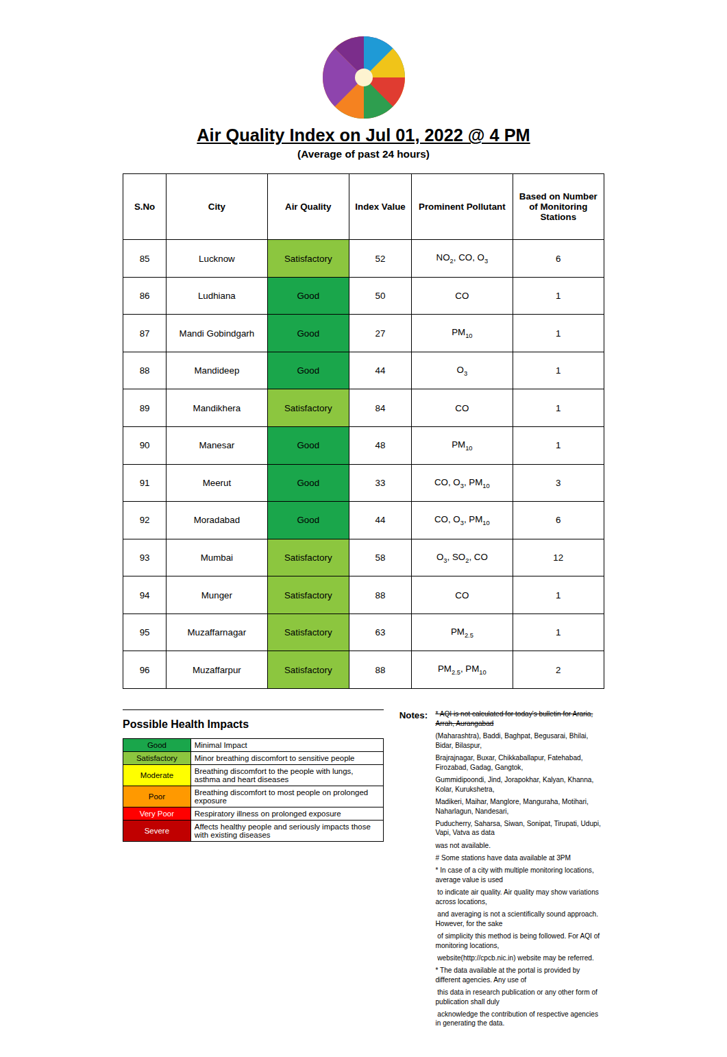Air Quality Index on Jul 01, 2022 @ 4 PM
(Average of past 24 hours)
| S.No | City | Air Quality | Index Value | Prominent Pollutant | Based on Number of Monitoring Stations |
| --- | --- | --- | --- | --- | --- |
| 85 | Lucknow | Satisfactory | 52 | NO 2 , CO, O 3 | 6 |
| 86 | Ludhiana | Good | 50 | CO | 1 |
| 87 | Mandi Gobindgarh | Good | 27 | PM 10 | 1 |
| 88 | Mandideep | Good | 44 | O 3 | 1 |
| 89 | Mandikhera | Satisfactory | 84 | CO | 1 |
| 90 | Manesar | Good | 48 | PM 10 | 1 |
| 91 | Meerut | Good | 33 | CO, O 3 , PM 10 | 3 |
| 92 | Moradabad | Good | 44 | CO, O 3 , PM 10 | 6 |
| 93 | Mumbai | Satisfactory | 58 | O 3 , SO 2 , CO | 12 |
| 94 | Munger | Satisfactory | 88 | CO | 1 |
| 95 | Muzaffarnagar | Satisfactory | 63 | PM 2.5 | 1 |
| 96 | Muzaffarpur | Satisfactory | 88 | PM 2.5 , PM 10 | 2 |
Possible Health Impacts
| Good | Minimal Impact |
| Satisfactory | Minor breathing discomfort to sensitive people |
| Moderate | Breathing discomfort to the people with lungs, asthma and heart diseases |
| Poor | Breathing discomfort to most people on prolonged exposure |
| Very Poor | Respiratory illness on prolonged exposure |
| Severe | Affects healthy people and seriously impacts those with existing diseases |
Notes:
* AQI is not calculated for today's bulletin for Araria, Arrah, Aurangabad
(Maharashtra), Baddi, Baghpat, Begusarai, Bhilai, Bidar, Bilaspur,
Brajrajnagar, Buxar, Chikkaballapur, Fatehabad, Firozabad, Gadag, Gangtok,
Gummidipoondi, Jind, Jorapokhar, Kalyan, Khanna, Kolar, Kurukshetra,
Madikeri, Maihar, Manglore, Manguraha, Motihari, Naharlagun, Nandesari,
Puducherry, Saharsa, Siwan, Sonipat, Tirupati, Udupi, Vapi, Vatva as data
was not available.
# Some stations have data available at 3PM
* In case of a city with multiple monitoring locations, average value is used
to indicate air quality. Air quality may show variations across locations,
and averaging is not a scientifically sound approach. However, for the sake
of simplicity this method is being followed. For AQI of monitoring locations,
website(http://cpcb.nic.in) website may be referred.
* The data available at the portal is provided by different agencies. Any use of
this data in research publication or any other form of publication shall duly
acknowledge the contribution of respective agencies in generating the data.